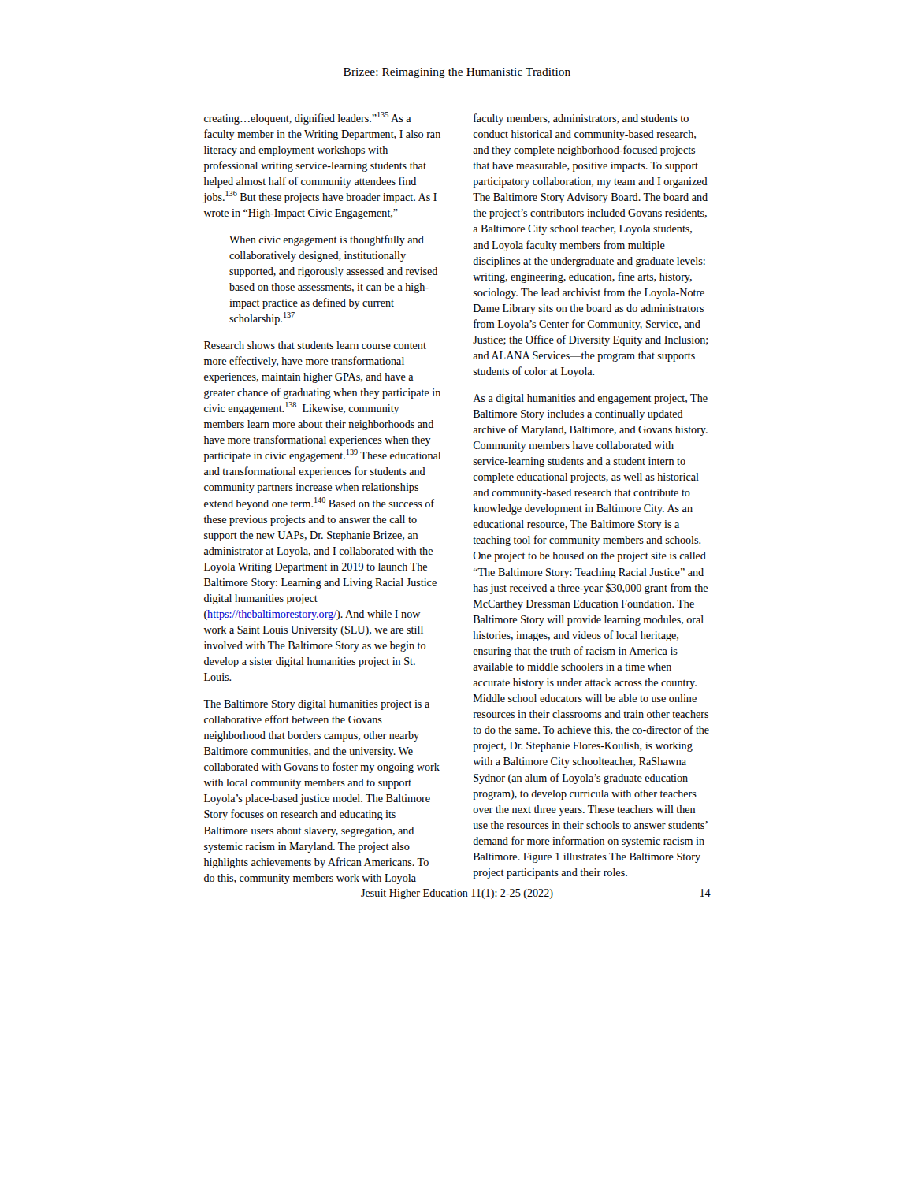Brizee: Reimagining the Humanistic Tradition
creating…eloquent, dignified leaders.”135 As a faculty member in the Writing Department, I also ran literacy and employment workshops with professional writing service-learning students that helped almost half of community attendees find jobs.136 But these projects have broader impact. As I wrote in “High-Impact Civic Engagement,”
When civic engagement is thoughtfully and collaboratively designed, institutionally supported, and rigorously assessed and revised based on those assessments, it can be a high-impact practice as defined by current scholarship.137
Research shows that students learn course content more effectively, have more transformational experiences, maintain higher GPAs, and have a greater chance of graduating when they participate in civic engagement.138 Likewise, community members learn more about their neighborhoods and have more transformational experiences when they participate in civic engagement.139 These educational and transformational experiences for students and community partners increase when relationships extend beyond one term.140 Based on the success of these previous projects and to answer the call to support the new UAPs, Dr. Stephanie Brizee, an administrator at Loyola, and I collaborated with the Loyola Writing Department in 2019 to launch The Baltimore Story: Learning and Living Racial Justice digital humanities project (https://thebaltimorestory.org/). And while I now work a Saint Louis University (SLU), we are still involved with The Baltimore Story as we begin to develop a sister digital humanities project in St. Louis.
The Baltimore Story digital humanities project is a collaborative effort between the Govans neighborhood that borders campus, other nearby Baltimore communities, and the university. We collaborated with Govans to foster my ongoing work with local community members and to support Loyola’s place-based justice model. The Baltimore Story focuses on research and educating its Baltimore users about slavery, segregation, and systemic racism in Maryland. The project also highlights achievements by African Americans. To do this, community members work with Loyola faculty members, administrators, and students to conduct historical and community-based research, and they complete neighborhood-focused projects that have measurable, positive impacts. To support participatory collaboration, my team and I organized The Baltimore Story Advisory Board. The board and the project’s contributors included Govans residents, a Baltimore City school teacher, Loyola students, and Loyola faculty members from multiple disciplines at the undergraduate and graduate levels: writing, engineering, education, fine arts, history, sociology. The lead archivist from the Loyola-Notre Dame Library sits on the board as do administrators from Loyola’s Center for Community, Service, and Justice; the Office of Diversity Equity and Inclusion; and ALANA Services—the program that supports students of color at Loyola.
As a digital humanities and engagement project, The Baltimore Story includes a continually updated archive of Maryland, Baltimore, and Govans history. Community members have collaborated with service-learning students and a student intern to complete educational projects, as well as historical and community-based research that contribute to knowledge development in Baltimore City. As an educational resource, The Baltimore Story is a teaching tool for community members and schools. One project to be housed on the project site is called “The Baltimore Story: Teaching Racial Justice” and has just received a three-year $30,000 grant from the McCarthey Dressman Education Foundation. The Baltimore Story will provide learning modules, oral histories, images, and videos of local heritage, ensuring that the truth of racism in America is available to middle schoolers in a time when accurate history is under attack across the country. Middle school educators will be able to use online resources in their classrooms and train other teachers to do the same. To achieve this, the co-director of the project, Dr. Stephanie Flores-Koulish, is working with a Baltimore City schoolteacher, RaShawna Sydnor (an alum of Loyola’s graduate education program), to develop curricula with other teachers over the next three years. These teachers will then use the resources in their schools to answer students’ demand for more information on systemic racism in Baltimore. Figure 1 illustrates The Baltimore Story project participants and their roles.
Jesuit Higher Education 11(1): 2-25 (2022)
14